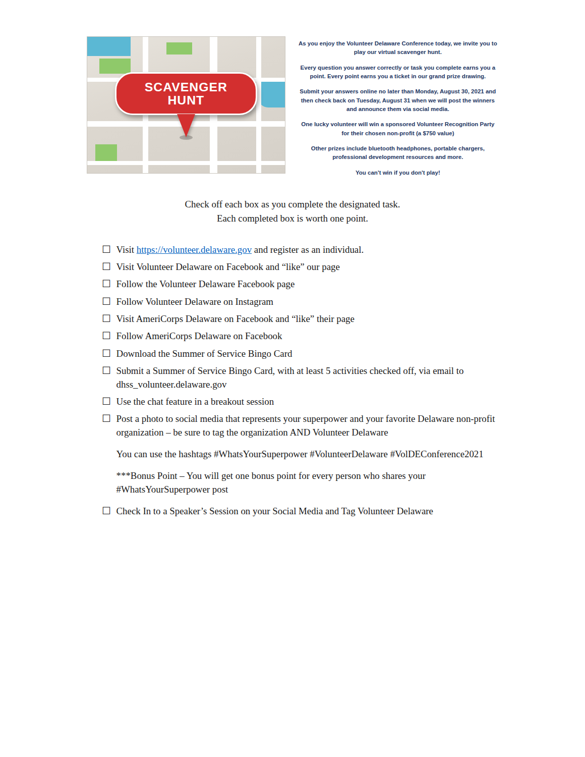SCAVENGER HUNT
As you enjoy the Volunteer Delaware Conference today, we invite you to play our virtual scavenger hunt.
Every question you answer correctly or task you complete earns you a point. Every point earns you a ticket in our grand prize drawing.
Submit your answers online no later than Monday, August 30, 2021 and then check back on Tuesday, August 31 when we will post the winners and announce them via social media.
One lucky volunteer will win a sponsored Volunteer Recognition Party for their chosen non-profit (a $750 value)
Other prizes include bluetooth headphones, portable chargers, professional development resources and more.
You can't win if you don't play!
Check off each box as you complete the designated task.
Each completed box is worth one point.
Visit https://volunteer.delaware.gov and register as an individual.
Visit Volunteer Delaware on Facebook and “like” our page
Follow the Volunteer Delaware Facebook page
Follow Volunteer Delaware on Instagram
Visit AmeriCorps Delaware on Facebook and “like” their page
Follow AmeriCorps Delaware on Facebook
Download the Summer of Service Bingo Card
Submit a Summer of Service Bingo Card, with at least 5 activities checked off, via email to dhss_volunteer.delaware.gov
Use the chat feature in a breakout session
Post a photo to social media that represents your superpower and your favorite Delaware non-profit organization – be sure to tag the organization AND Volunteer Delaware
You can use the hashtags #WhatsYourSuperpower #VolunteerDelaware #VolDEConference2021
***Bonus Point – You will get one bonus point for every person who shares your #WhatsYourSuperpower post
Check In to a Speaker’s Session on your Social Media and Tag Volunteer Delaware